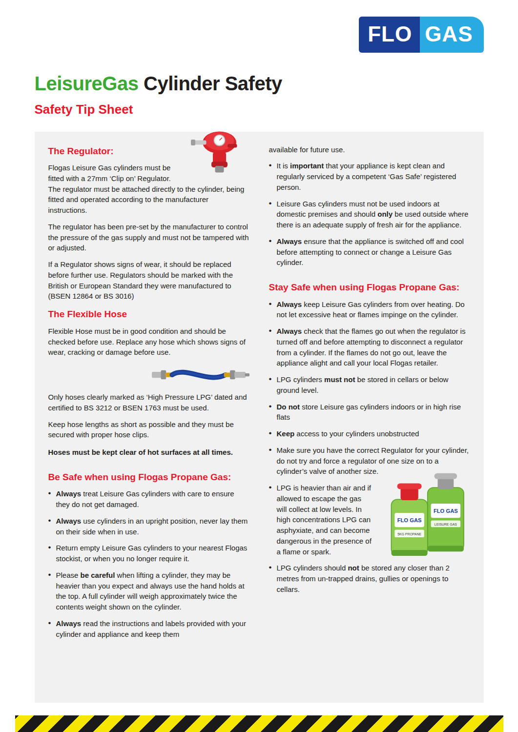FLO GAS
LeisureGas Cylinder Safety
Safety Tip Sheet
The Regulator:
Flogas Leisure Gas cylinders must be fitted with a 27mm ‘Clip on’ Regulator. The regulator must be attached directly to the cylinder, being fitted and operated according to the manufacturer instructions.
The regulator has been pre-set by the manufacturer to control the pressure of the gas supply and must not be tampered with or adjusted.
If a Regulator shows signs of wear, it should be replaced before further use. Regulators should be marked with the British or European Standard they were manufactured to (BSEN 12864 or BS 3016)
The Flexible Hose
Flexible Hose must be in good condition and should be checked before use. Replace any hose which shows signs of wear, cracking or damage before use.
Only hoses clearly marked as ‘High Pressure LPG’ dated and certified to BS 3212 or BSEN 1763 must be used.
Keep hose lengths as short as possible and they must be secured with proper hose clips.
Hoses must be kept clear of hot surfaces at all times.
Be Safe when using Flogas Propane Gas:
Always treat Leisure Gas cylinders with care to ensure they do not get damaged.
Always use cylinders in an upright position, never lay them on their side when in use.
Return empty Leisure Gas cylinders to your nearest Flogas stockist, or when you no longer require it.
Please be careful when lifting a cylinder, they may be heavier than you expect and always use the hand holds at the top. A full cylinder will weigh approximately twice the contents weight shown on the cylinder.
Always read the instructions and labels provided with your cylinder and appliance and keep them
available for future use.
It is important that your appliance is kept clean and regularly serviced by a competent ‘Gas Safe’ registered person.
Leisure Gas cylinders must not be used indoors at domestic premises and should only be used outside where there is an adequate supply of fresh air for the appliance.
Always ensure that the appliance is switched off and cool before attempting to connect or change a Leisure Gas cylinder.
Stay Safe when using Flogas Propane Gas:
Always keep Leisure Gas cylinders from over heating. Do not let excessive heat or flames impinge on the cylinder.
Always check that the flames go out when the regulator is turned off and before attempting to disconnect a regulator from a cylinder. If the flames do not go out, leave the appliance alight and call your local Flogas retailer.
LPG cylinders must not be stored in cellars or below ground level.
Do not store Leisure gas cylinders indoors or in high rise flats
Keep access to your cylinders unobstructed
Make sure you have the correct Regulator for your cylinder, do not try and force a regulator of one size on to a cylinder’s valve of another size.
FLO GAS LEISURE GAS FLO GAS 5KG PROPANE
LPG is heavier than air and if allowed to escape the gas will collect at low levels. In high concentrations LPG can asphyxiate, and can become dangerous in the presence of a flame or spark.
LPG cylinders should not be stored any closer than 2 metres from un-trapped drains, gullies or openings to cellars.